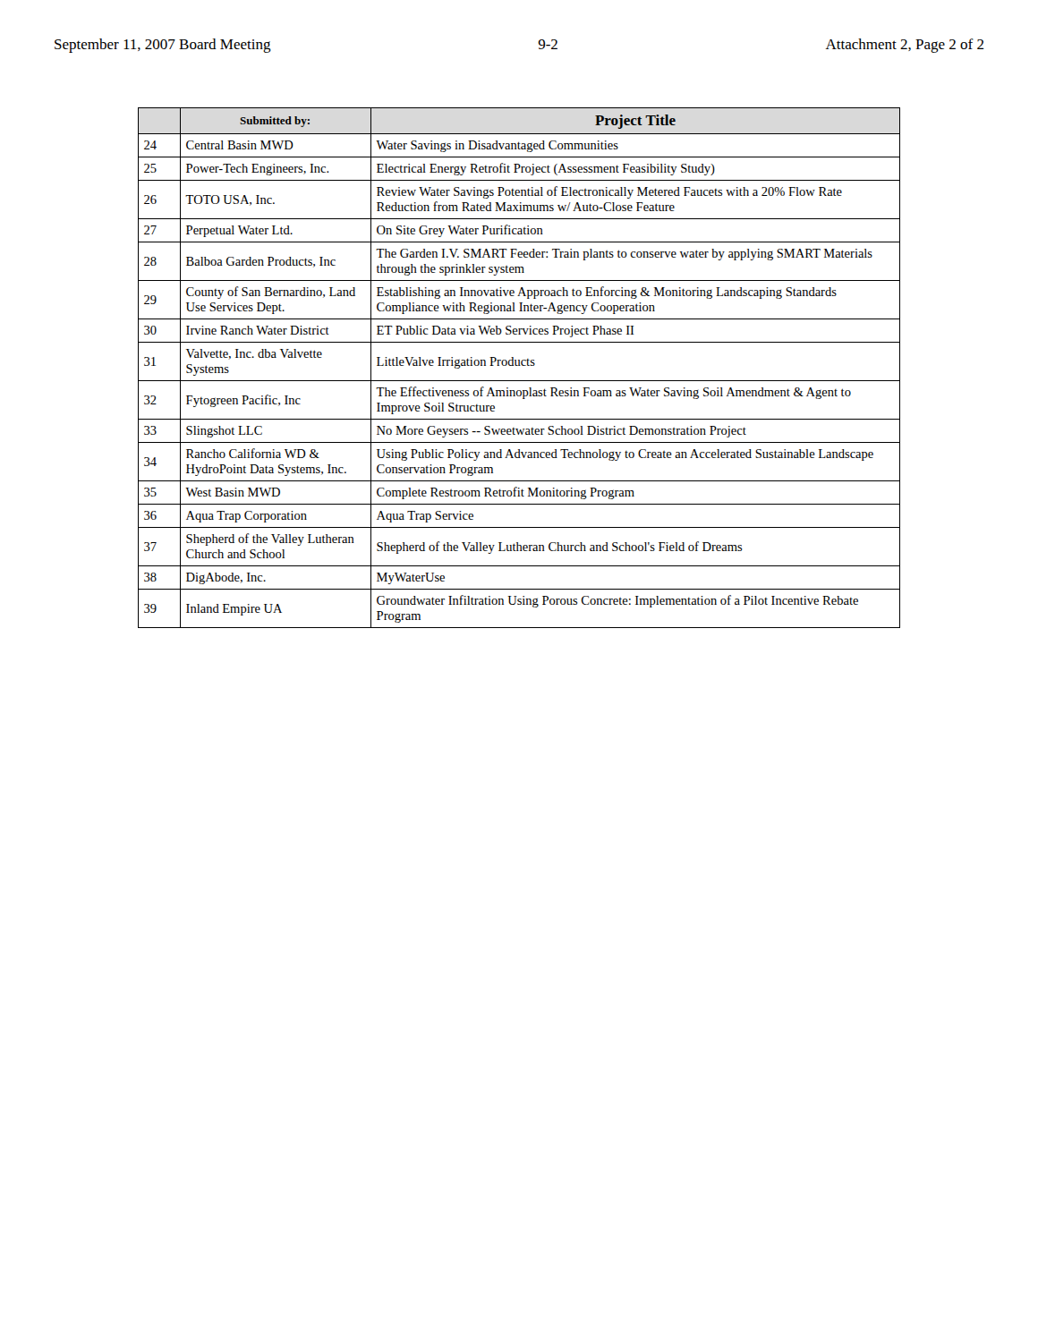September 11, 2007 Board Meeting
9-2
Attachment 2, Page 2 of 2
| | Submitted by: | Project Title |
| --- | --- | --- |
| 24 | Central Basin MWD | Water Savings in Disadvantaged Communities |
| 25 | Power-Tech Engineers, Inc. | Electrical Energy Retrofit Project (Assessment Feasibility Study) |
| 26 | TOTO USA, Inc. | Review Water Savings Potential of Electronically Metered Faucets with a 20% Flow Rate Reduction from Rated Maximums w/ Auto-Close Feature |
| 27 | Perpetual Water Ltd. | On Site Grey Water Purification |
| 28 | Balboa Garden Products, Inc | The Garden I.V. SMART Feeder: Train plants to conserve water by applying SMART Materials through the sprinkler system |
| 29 | County of San Bernardino, Land Use Services Dept. | Establishing an Innovative Approach to Enforcing & Monitoring Landscaping Standards Compliance with Regional Inter-Agency Cooperation |
| 30 | Irvine Ranch Water District | ET Public Data via Web Services Project Phase II |
| 31 | Valvette, Inc. dba Valvette Systems | LittleValve Irrigation Products |
| 32 | Fytogreen Pacific, Inc | The Effectiveness of Aminoplast Resin Foam as Water Saving Soil Amendment & Agent to Improve Soil Structure |
| 33 | Slingshot LLC | No More Geysers -- Sweetwater School District Demonstration Project |
| 34 | Rancho California WD & HydroPoint Data Systems, Inc. | Using Public Policy and Advanced Technology to Create an Accelerated Sustainable Landscape Conservation Program |
| 35 | West Basin MWD | Complete Restroom Retrofit Monitoring Program |
| 36 | Aqua Trap Corporation | Aqua Trap Service |
| 37 | Shepherd of the Valley Lutheran Church and School | Shepherd of the Valley Lutheran Church and School's Field of Dreams |
| 38 | DigAbode, Inc. | MyWaterUse |
| 39 | Inland Empire UA | Groundwater Infiltration Using Porous Concrete: Implementation of a Pilot Incentive Rebate Program |